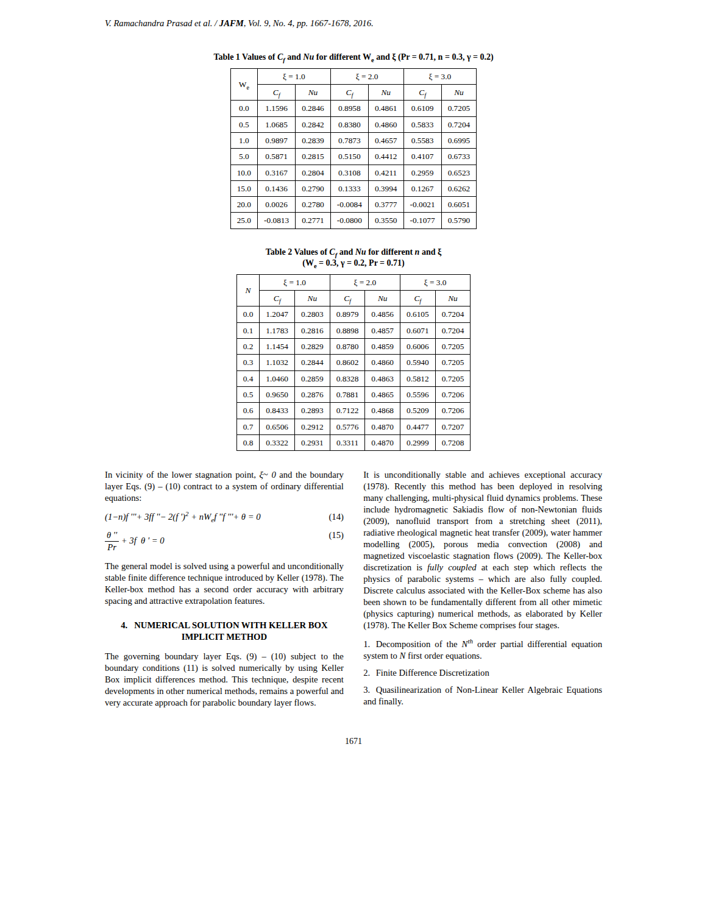V. Ramachandra Prasad et al. / JAFM, Vol. 9, No. 4, pp. 1667-1678, 2016.
Table 1 Values of Cf and Nu for different We and ξ (Pr = 0.71, n = 0.3, γ = 0.2)
| W e | ξ = 1.0 | ξ = 2.0 | ξ = 3.0 |
| --- | --- | --- | --- |
| C f | Nu | C f | Nu | C f | Nu |
| 0.0 | 1.1596 | 0.2846 | 0.8958 | 0.4861 | 0.6109 | 0.7205 |
| 0.5 | 1.0685 | 0.2842 | 0.8380 | 0.4860 | 0.5833 | 0.7204 |
| 1.0 | 0.9897 | 0.2839 | 0.7873 | 0.4657 | 0.5583 | 0.6995 |
| 5.0 | 0.5871 | 0.2815 | 0.5150 | 0.4412 | 0.4107 | 0.6733 |
| 10.0 | 0.3167 | 0.2804 | 0.3108 | 0.4211 | 0.2959 | 0.6523 |
| 15.0 | 0.1436 | 0.2790 | 0.1333 | 0.3994 | 0.1267 | 0.6262 |
| 20.0 | 0.0026 | 0.2780 | -0.0084 | 0.3777 | -0.0021 | 0.6051 |
| 25.0 | -0.0813 | 0.2771 | -0.0800 | 0.3550 | -0.1077 | 0.5790 |
Table 2 Values of Cf and Nu for different n and ξ
(We = 0.3, γ = 0.2, Pr = 0.71)
| N | ξ = 1.0 | ξ = 2.0 | ξ = 3.0 |
| --- | --- | --- | --- |
| C f | Nu | C f | Nu | C f | Nu |
| 0.0 | 1.2047 | 0.2803 | 0.8979 | 0.4856 | 0.6105 | 0.7204 |
| 0.1 | 1.1783 | 0.2816 | 0.8898 | 0.4857 | 0.6071 | 0.7204 |
| 0.2 | 1.1454 | 0.2829 | 0.8780 | 0.4859 | 0.6006 | 0.7205 |
| 0.3 | 1.1032 | 0.2844 | 0.8602 | 0.4860 | 0.5940 | 0.7205 |
| 0.4 | 1.0460 | 0.2859 | 0.8328 | 0.4863 | 0.5812 | 0.7205 |
| 0.5 | 0.9650 | 0.2876 | 0.7881 | 0.4865 | 0.5596 | 0.7206 |
| 0.6 | 0.8433 | 0.2893 | 0.7122 | 0.4868 | 0.5209 | 0.7206 |
| 0.7 | 0.6506 | 0.2912 | 0.5776 | 0.4870 | 0.4477 | 0.7207 |
| 0.8 | 0.3322 | 0.2931 | 0.3311 | 0.4870 | 0.2999 | 0.7208 |
In vicinity of the lower stagnation point, ξ~ 0 and the boundary layer Eqs. (9) – (10) contract to a system of ordinary differential equations:
(1−n)f '''+ 3ff ''− 2(f ')2 + nWef ''f '''+ θ = 0 (14)
θ ''Pr + 3f θ ' = 0 (15)
The general model is solved using a powerful and unconditionally stable finite difference technique introduced by Keller (1978). The Keller-box method has a second order accuracy with arbitrary spacing and attractive extrapolation features.
4. Numerical Solution with Keller Box Implicit Method
The governing boundary layer Eqs. (9) – (10) subject to the boundary conditions (11) is solved numerically by using Keller Box implicit differences method. This technique, despite recent developments in other numerical methods, remains a powerful and very accurate approach for parabolic boundary layer flows.
It is unconditionally stable and achieves exceptional accuracy (1978). Recently this method has been deployed in resolving many challenging, multi-physical fluid dynamics problems. These include hydromagnetic Sakiadis flow of non-Newtonian fluids (2009), nanofluid transport from a stretching sheet (2011), radiative rheological magnetic heat transfer (2009), water hammer modelling (2005), porous media convection (2008) and magnetized viscoelastic stagnation flows (2009). The Keller-box discretization is fully coupled at each step which reflects the physics of parabolic systems – which are also fully coupled. Discrete calculus associated with the Keller-Box scheme has also been shown to be fundamentally different from all other mimetic (physics capturing) numerical methods, as elaborated by Keller (1978). The Keller Box Scheme comprises four stages.
1. Decomposition of the Nth order partial differential equation system to N first order equations.
2. Finite Difference Discretization
3. Quasilinearization of Non-Linear Keller Algebraic Equations and finally.
1671